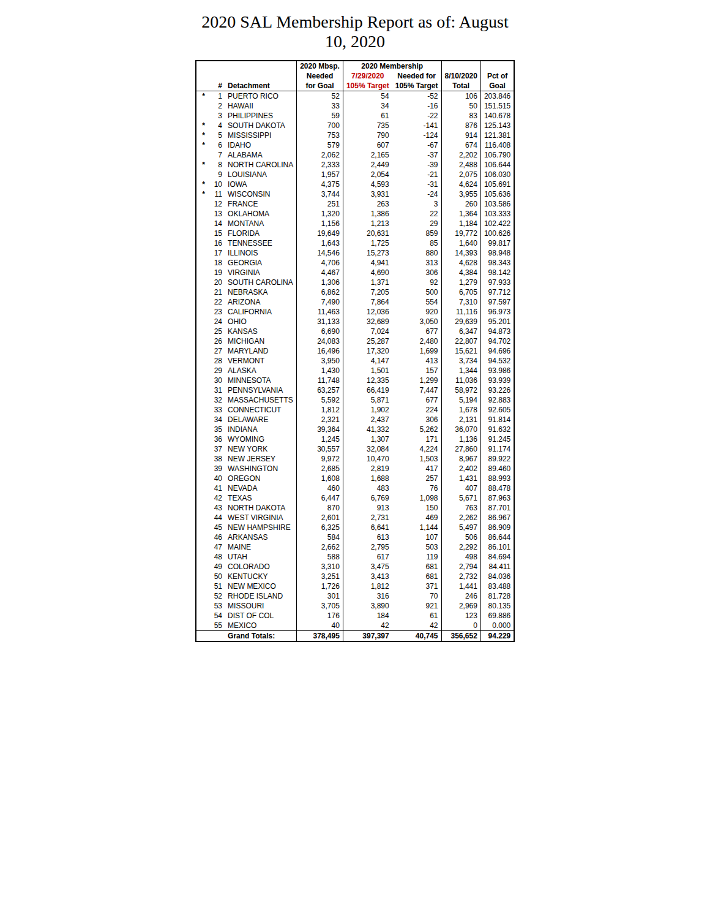2020 SAL Membership Report as of: August 10, 2020
| | | | 2020 Mbsp. | 2020 Membership | | |
| --- | --- | --- | --- | --- | --- | --- |
| | | | Needed | 7/29/2020 | Needed for | 8/10/2020 | Pct of |
| | # | Detachment | for Goal | 105% Target | 105% Target | Total | Goal |
| * | 1 | PUERTO RICO | 52 | 54 | -52 | 106 | 203.846 |
| | 2 | HAWAII | 33 | 34 | -16 | 50 | 151.515 |
| | 3 | PHILIPPINES | 59 | 61 | -22 | 83 | 140.678 |
| * | 4 | SOUTH DAKOTA | 700 | 735 | -141 | 876 | 125.143 |
| * | 5 | MISSISSIPPI | 753 | 790 | -124 | 914 | 121.381 |
| * | 6 | IDAHO | 579 | 607 | -67 | 674 | 116.408 |
| | 7 | ALABAMA | 2,062 | 2,165 | -37 | 2,202 | 106.790 |
| * | 8 | NORTH CAROLINA | 2,333 | 2,449 | -39 | 2,488 | 106.644 |
| | 9 | LOUISIANA | 1,957 | 2,054 | -21 | 2,075 | 106.030 |
| * | 10 | IOWA | 4,375 | 4,593 | -31 | 4,624 | 105.691 |
| * | 11 | WISCONSIN | 3,744 | 3,931 | -24 | 3,955 | 105.636 |
| | 12 | FRANCE | 251 | 263 | 3 | 260 | 103.586 |
| | 13 | OKLAHOMA | 1,320 | 1,386 | 22 | 1,364 | 103.333 |
| | 14 | MONTANA | 1,156 | 1,213 | 29 | 1,184 | 102.422 |
| | 15 | FLORIDA | 19,649 | 20,631 | 859 | 19,772 | 100.626 |
| | 16 | TENNESSEE | 1,643 | 1,725 | 85 | 1,640 | 99.817 |
| | 17 | ILLINOIS | 14,546 | 15,273 | 880 | 14,393 | 98.948 |
| | 18 | GEORGIA | 4,706 | 4,941 | 313 | 4,628 | 98.343 |
| | 19 | VIRGINIA | 4,467 | 4,690 | 306 | 4,384 | 98.142 |
| | 20 | SOUTH CAROLINA | 1,306 | 1,371 | 92 | 1,279 | 97.933 |
| | 21 | NEBRASKA | 6,862 | 7,205 | 500 | 6,705 | 97.712 |
| | 22 | ARIZONA | 7,490 | 7,864 | 554 | 7,310 | 97.597 |
| | 23 | CALIFORNIA | 11,463 | 12,036 | 920 | 11,116 | 96.973 |
| | 24 | OHIO | 31,133 | 32,689 | 3,050 | 29,639 | 95.201 |
| | 25 | KANSAS | 6,690 | 7,024 | 677 | 6,347 | 94.873 |
| | 26 | MICHIGAN | 24,083 | 25,287 | 2,480 | 22,807 | 94.702 |
| | 27 | MARYLAND | 16,496 | 17,320 | 1,699 | 15,621 | 94.696 |
| | 28 | VERMONT | 3,950 | 4,147 | 413 | 3,734 | 94.532 |
| | 29 | ALASKA | 1,430 | 1,501 | 157 | 1,344 | 93.986 |
| | 30 | MINNESOTA | 11,748 | 12,335 | 1,299 | 11,036 | 93.939 |
| | 31 | PENNSYLVANIA | 63,257 | 66,419 | 7,447 | 58,972 | 93.226 |
| | 32 | MASSACHUSETTS | 5,592 | 5,871 | 677 | 5,194 | 92.883 |
| | 33 | CONNECTICUT | 1,812 | 1,902 | 224 | 1,678 | 92.605 |
| | 34 | DELAWARE | 2,321 | 2,437 | 306 | 2,131 | 91.814 |
| | 35 | INDIANA | 39,364 | 41,332 | 5,262 | 36,070 | 91.632 |
| | 36 | WYOMING | 1,245 | 1,307 | 171 | 1,136 | 91.245 |
| | 37 | NEW YORK | 30,557 | 32,084 | 4,224 | 27,860 | 91.174 |
| | 38 | NEW JERSEY | 9,972 | 10,470 | 1,503 | 8,967 | 89.922 |
| | 39 | WASHINGTON | 2,685 | 2,819 | 417 | 2,402 | 89.460 |
| | 40 | OREGON | 1,608 | 1,688 | 257 | 1,431 | 88.993 |
| | 41 | NEVADA | 460 | 483 | 76 | 407 | 88.478 |
| | 42 | TEXAS | 6,447 | 6,769 | 1,098 | 5,671 | 87.963 |
| | 43 | NORTH DAKOTA | 870 | 913 | 150 | 763 | 87.701 |
| | 44 | WEST VIRGINIA | 2,601 | 2,731 | 469 | 2,262 | 86.967 |
| | 45 | NEW HAMPSHIRE | 6,325 | 6,641 | 1,144 | 5,497 | 86.909 |
| | 46 | ARKANSAS | 584 | 613 | 107 | 506 | 86.644 |
| | 47 | MAINE | 2,662 | 2,795 | 503 | 2,292 | 86.101 |
| | 48 | UTAH | 588 | 617 | 119 | 498 | 84.694 |
| | 49 | COLORADO | 3,310 | 3,475 | 681 | 2,794 | 84.411 |
| | 50 | KENTUCKY | 3,251 | 3,413 | 681 | 2,732 | 84.036 |
| | 51 | NEW MEXICO | 1,726 | 1,812 | 371 | 1,441 | 83.488 |
| | 52 | RHODE ISLAND | 301 | 316 | 70 | 246 | 81.728 |
| | 53 | MISSOURI | 3,705 | 3,890 | 921 | 2,969 | 80.135 |
| | 54 | DIST OF COL | 176 | 184 | 61 | 123 | 69.886 |
| | 55 | MEXICO | 40 | 42 | 42 | 0 | 0.000 |
| | | Grand Totals: | 378,495 | 397,397 | 40,745 | 356,652 | 94.229 |